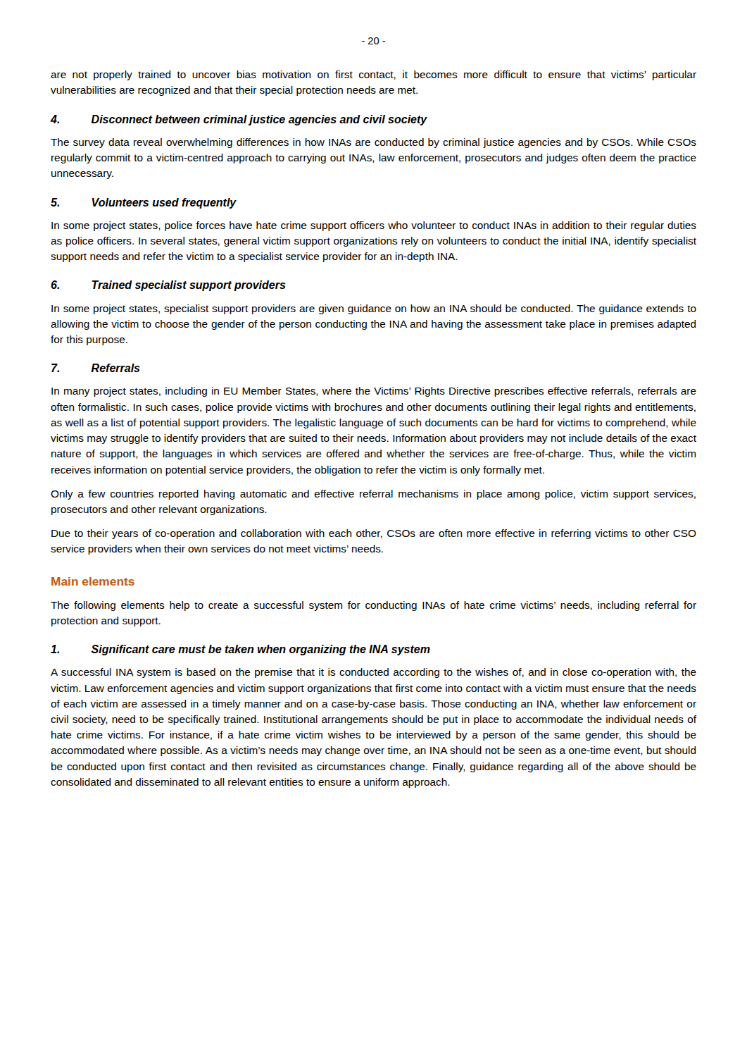- 20 -
are not properly trained to uncover bias motivation on first contact, it becomes more difficult to ensure that victims’ particular vulnerabilities are recognized and that their special protection needs are met.
4. Disconnect between criminal justice agencies and civil society
The survey data reveal overwhelming differences in how INAs are conducted by criminal justice agencies and by CSOs. While CSOs regularly commit to a victim-centred approach to carrying out INAs, law enforcement, prosecutors and judges often deem the practice unnecessary.
5. Volunteers used frequently
In some project states, police forces have hate crime support officers who volunteer to conduct INAs in addition to their regular duties as police officers. In several states, general victim support organizations rely on volunteers to conduct the initial INA, identify specialist support needs and refer the victim to a specialist service provider for an in-depth INA.
6. Trained specialist support providers
In some project states, specialist support providers are given guidance on how an INA should be conducted. The guidance extends to allowing the victim to choose the gender of the person conducting the INA and having the assessment take place in premises adapted for this purpose.
7. Referrals
In many project states, including in EU Member States, where the Victims’ Rights Directive prescribes effective referrals, referrals are often formalistic. In such cases, police provide victims with brochures and other documents outlining their legal rights and entitlements, as well as a list of potential support providers. The legalistic language of such documents can be hard for victims to comprehend, while victims may struggle to identify providers that are suited to their needs. Information about providers may not include details of the exact nature of support, the languages in which services are offered and whether the services are free-of-charge. Thus, while the victim receives information on potential service providers, the obligation to refer the victim is only formally met.
Only a few countries reported having automatic and effective referral mechanisms in place among police, victim support services, prosecutors and other relevant organizations.
Due to their years of co-operation and collaboration with each other, CSOs are often more effective in referring victims to other CSO service providers when their own services do not meet victims’ needs.
Main elements
The following elements help to create a successful system for conducting INAs of hate crime victims’ needs, including referral for protection and support.
1. Significant care must be taken when organizing the INA system
A successful INA system is based on the premise that it is conducted according to the wishes of, and in close co-operation with, the victim. Law enforcement agencies and victim support organizations that first come into contact with a victim must ensure that the needs of each victim are assessed in a timely manner and on a case-by-case basis. Those conducting an INA, whether law enforcement or civil society, need to be specifically trained. Institutional arrangements should be put in place to accommodate the individual needs of hate crime victims. For instance, if a hate crime victim wishes to be interviewed by a person of the same gender, this should be accommodated where possible. As a victim’s needs may change over time, an INA should not be seen as a one-time event, but should be conducted upon first contact and then revisited as circumstances change. Finally, guidance regarding all of the above should be consolidated and disseminated to all relevant entities to ensure a uniform approach.